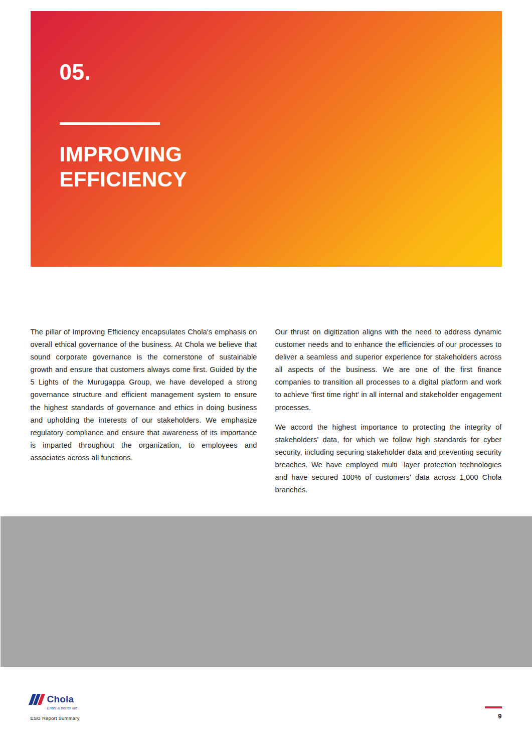05.
Improving
Efficiency
The pillar of Improving Efficiency encapsulates Chola's emphasis on overall ethical governance of the business. At Chola we believe that sound corporate governance is the cornerstone of sustainable growth and ensure that customers always come first. Guided by the 5 Lights of the Murugappa Group, we have developed a strong governance structure and efficient management system to ensure the highest standards of governance and ethics in doing business and upholding the interests of our stakeholders. We emphasize regulatory compliance and ensure that awareness of its importance is imparted throughout the organization, to employees and associates across all functions.
Our thrust on digitization aligns with the need to address dynamic customer needs and to enhance the efficiencies of our processes to deliver a seamless and superior experience for stakeholders across all aspects of the business. We are one of the first finance companies to transition all processes to a digital platform and work to achieve 'first time right' in all internal and stakeholder engagement processes.
We accord the highest importance to protecting the integrity of stakeholders' data, for which we follow high standards for cyber security, including securing stakeholder data and preventing security breaches. We have employed multi -layer protection technologies and have secured 100% of customers' data across 1,000 Chola branches.
Chola
Enter a better life
ESG Report Summary
9